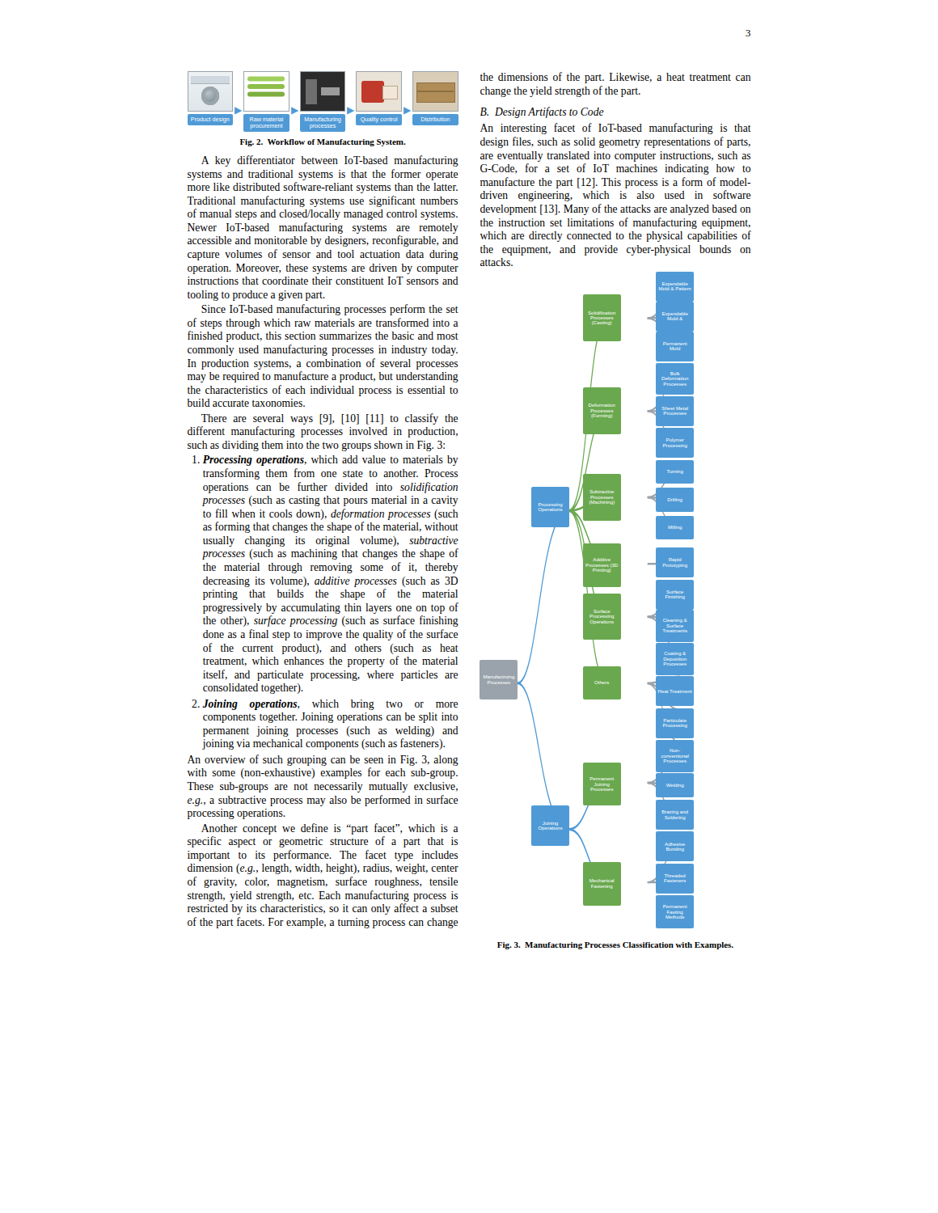3
Product design
▶
Raw material procurement
▶
Manufacturing processes
▶
Quality control
▶
Distribution
Fig. 2. Workflow of Manufacturing System.
A key differentiator between IoT-based manufacturing systems and traditional systems is that the former operate more like distributed software-reliant systems than the latter. Traditional manufacturing systems use significant numbers of manual steps and closed/locally managed control systems. Newer IoT-based manufacturing systems are remotely accessible and monitorable by designers, reconfigurable, and capture volumes of sensor and tool actuation data during operation. Moreover, these systems are driven by computer instructions that coordinate their constituent IoT sensors and tooling to produce a given part.
Since IoT-based manufacturing processes perform the set of steps through which raw materials are transformed into a finished product, this section summarizes the basic and most commonly used manufacturing processes in industry today. In production systems, a combination of several processes may be required to manufacture a product, but understanding the characteristics of each individual process is essential to build accurate taxonomies.
There are several ways [9], [10] [11] to classify the different manufacturing processes involved in production, such as dividing them into the two groups shown in Fig. 3:
Processing operations, which add value to materials by transforming them from one state to another. Process operations can be further divided into solidification processes (such as casting that pours material in a cavity to fill when it cools down), deformation processes (such as forming that changes the shape of the material, without usually changing its original volume), subtractive processes (such as machining that changes the shape of the material through removing some of it, thereby decreasing its volume), additive processes (such as 3D printing that builds the shape of the material progressively by accumulating thin layers one on top of the other), surface processing (such as surface finishing done as a final step to improve the quality of the surface of the current product), and others (such as heat treatment, which enhances the property of the material itself, and particulate processing, where particles are consolidated together).
Joining operations, which bring two or more components together. Joining operations can be split into permanent joining processes (such as welding) and joining via mechanical components (such as fasteners).
An overview of such grouping can be seen in Fig. 3, along with some (non-exhaustive) examples for each sub-group. These sub-groups are not necessarily mutually exclusive, e.g., a subtractive process may also be performed in surface processing operations.
Another concept we define is “part facet”, which is a specific aspect or geometric structure of a part that is important to its performance. The facet type includes dimension (e.g., length, width, height), radius, weight, center of gravity, color, magnetism, surface roughness, tensile strength, yield strength, etc. Each manufacturing process is restricted by its characteristics, so it can only affect a subset of the part facets. For example, a turning process can change the dimensions of the part. Likewise, a heat treatment can change the yield strength of the part.
B. Design Artifacts to Code
An interesting facet of IoT-based manufacturing is that design files, such as solid geometry representations of parts, are eventually translated into computer instructions, such as G-Code, for a set of IoT machines indicating how to manufacture the part [12]. This process is a form of model-driven engineering, which is also used in software development [13]. Many of the attacks are analyzed based on the instruction set limitations of manufacturing equipment, which are directly connected to the physical capabilities of the equipment, and provide cyber-physical bounds on attacks.
Manufactruing Processes
Processing Operations
Joining Operations
Solidification Processes (Casting)
Deformation Processes (Forming)
Subtractive Processes (Machining)
Additive Processes (3D Printing)
Surface Processing Operations
Others
Permanent Joining Processes
Mechanical Fastening
Expendable Mold & Pattern
Expendable Mold &
Permanent Mold
Bulk Deformation Processes
Sheet Metal Processes
Polymer Processing
Turning
Drilling
Milling
Rapid Prototyping
Surface Finishing
Cleaning & Surface Treatments
Coating & Deposition Processes
Heat Treatment
Particulate Processing
Non-conventional Processes
Welding
Brazing and Soldering
Adhesive Bonding
Threaded Fasteners
Permanent Fasting Methods
Fig. 3. Manufacturing Processes Classification with Examples.